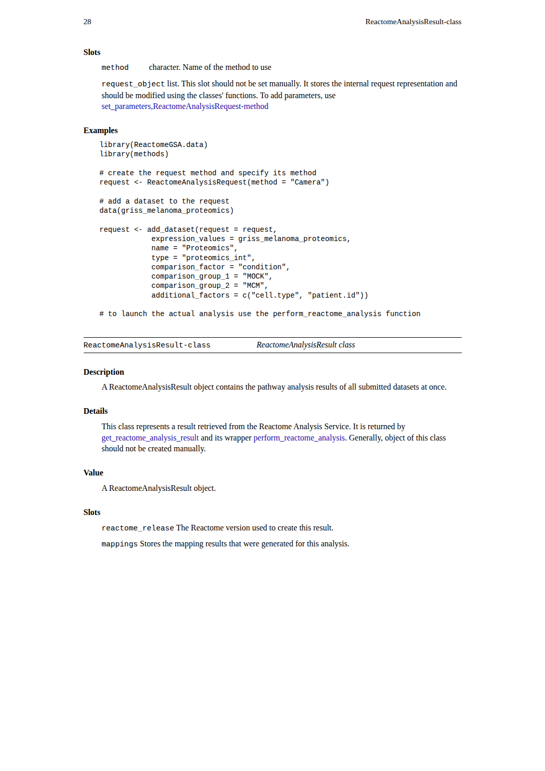28 ReactomeAnalysisResult-class
Slots
method
character. Name of the method to use
request_object list. This slot should not be set manually. It stores the internal request representation and should be modified using the classes' functions. To add parameters, use set_parameters,ReactomeAnalysisRequest-method
Examples
library(ReactomeGSA.data)
library(methods)

# create the request method and specify its method
request <- ReactomeAnalysisRequest(method = "Camera")

# add a dataset to the request
data(griss_melanoma_proteomics)

request <- add_dataset(request = request,
            expression_values = griss_melanoma_proteomics,
            name = "Proteomics",
            type = "proteomics_int",
            comparison_factor = "condition",
            comparison_group_1 = "MOCK",
            comparison_group_2 = "MCM",
            additional_factors = c("cell.type", "patient.id"))

# to launch the actual analysis use the perform_reactome_analysis function
ReactomeAnalysisResult-class ReactomeAnalysisResult class
Description
A ReactomeAnalysisResult object contains the pathway analysis results of all submitted datasets at once.
Details
This class represents a result retrieved from the Reactome Analysis Service. It is returned by get_reactome_analysis_result and its wrapper perform_reactome_analysis. Generally, object of this class should not be created manually.
Value
A ReactomeAnalysisResult object.
Slots
reactome_release The Reactome version used to create this result.
mappings Stores the mapping results that were generated for this analysis.